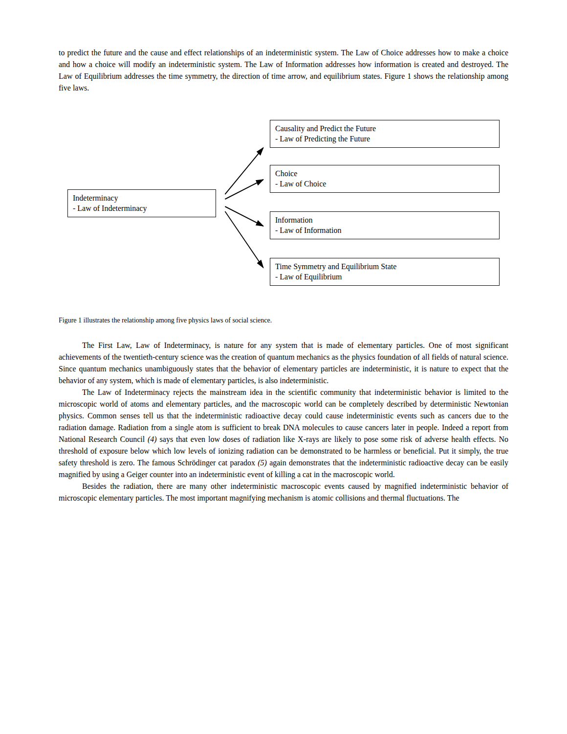to predict the future and the cause and effect relationships of an indeterministic system. The Law of Choice addresses how to make a choice and how a choice will modify an indeterministic system. The Law of Information addresses how information is created and destroyed. The Law of Equilibrium addresses the time symmetry, the direction of time arrow, and equilibrium states. Figure 1 shows the relationship among five laws.
Causality and Predict the Future
- Law of Predicting the Future
Choice
- Law of Choice
Indeterminacy
- Law of Indeterminacy
Information
- Law of Information
Time Symmetry and Equilibrium State
- Law of Equilibrium
Figure 1 illustrates the relationship among five physics laws of social science.
The First Law, Law of Indeterminacy, is nature for any system that is made of elementary particles. One of most significant achievements of the twentieth-century science was the creation of quantum mechanics as the physics foundation of all fields of natural science. Since quantum mechanics unambiguously states that the behavior of elementary particles are indeterministic, it is nature to expect that the behavior of any system, which is made of elementary particles, is also indeterministic.
The Law of Indeterminacy rejects the mainstream idea in the scientific community that indeterministic behavior is limited to the microscopic world of atoms and elementary particles, and the macroscopic world can be completely described by deterministic Newtonian physics. Common senses tell us that the indeterministic radioactive decay could cause indeterministic events such as cancers due to the radiation damage. Radiation from a single atom is sufficient to break DNA molecules to cause cancers later in people. Indeed a report from National Research Council (4) says that even low doses of radiation like X-rays are likely to pose some risk of adverse health effects. No threshold of exposure below which low levels of ionizing radiation can be demonstrated to be harmless or beneficial. Put it simply, the true safety threshold is zero. The famous Schrödinger cat paradox (5) again demonstrates that the indeterministic radioactive decay can be easily magnified by using a Geiger counter into an indeterministic event of killing a cat in the macroscopic world.
Besides the radiation, there are many other indeterministic macroscopic events caused by magnified indeterministic behavior of microscopic elementary particles. The most important magnifying mechanism is atomic collisions and thermal fluctuations. The